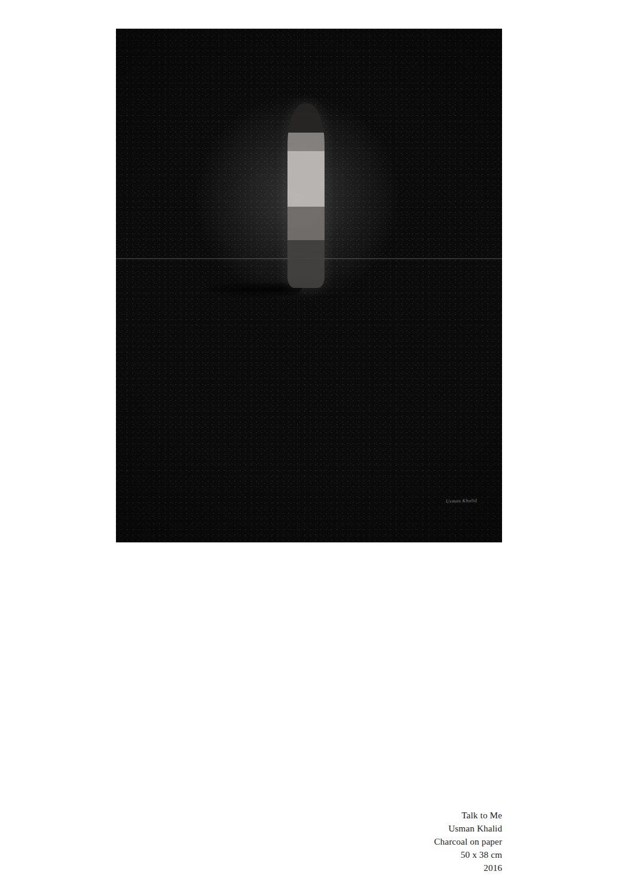Usman Khalid
Talk to Me Usman Khalid Charcoal on paper 50 x 38 cm 2016